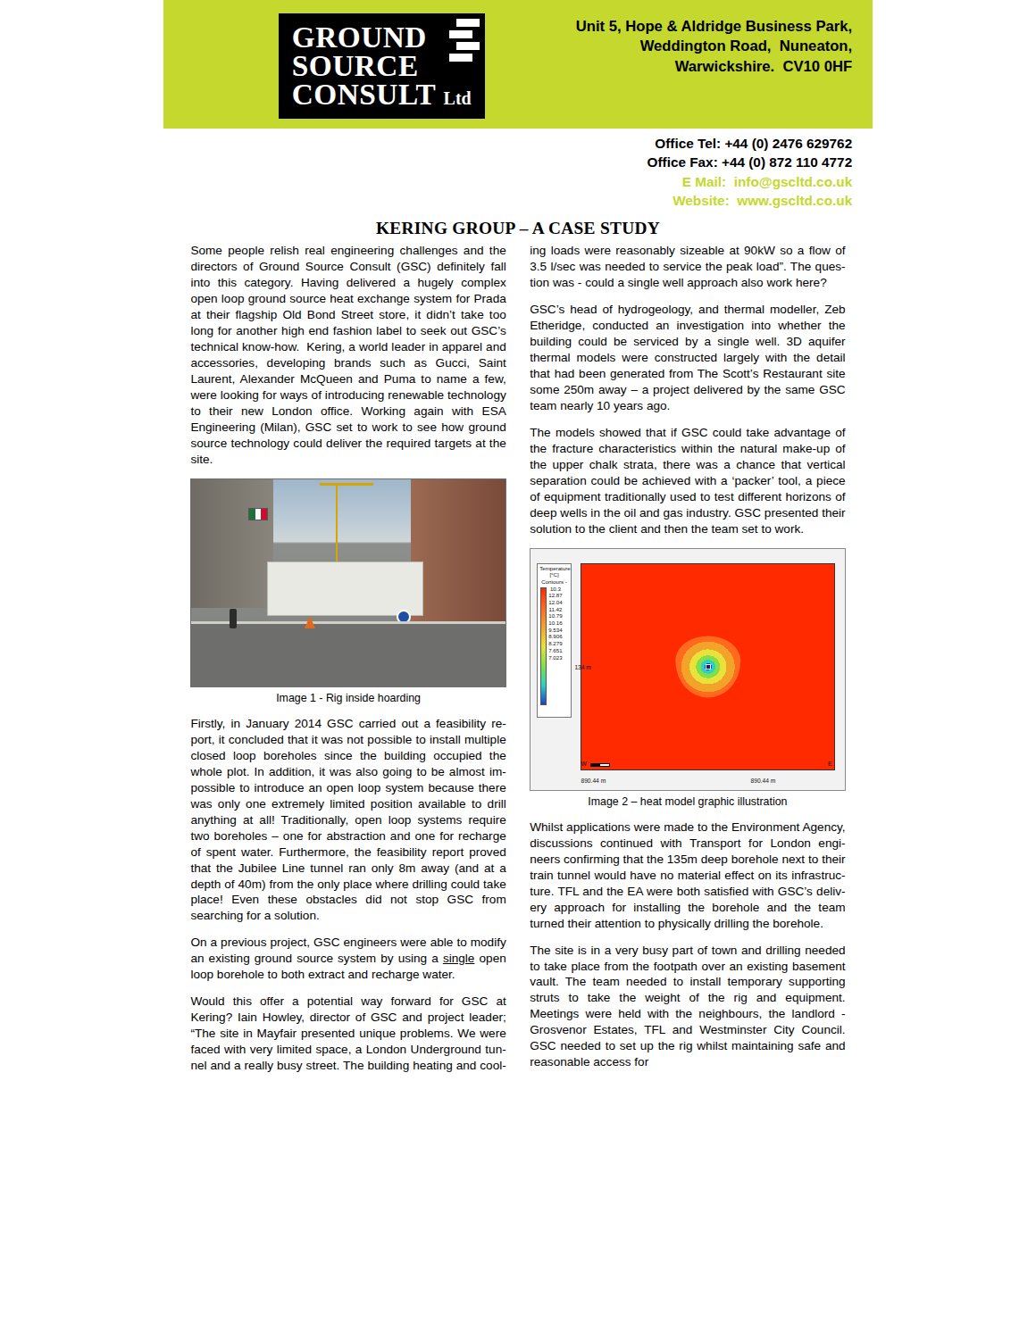GROUND SOURCE CONSULT Ltd
Unit 5, Hope & Aldridge Business Park,
Weddington Road, Nuneaton,
Warwickshire. CV10 0HF
Office Tel: +44 (0) 2476 629762
Office Fax: +44 (0) 872 110 4772
E Mail: info@gscltd.co.uk
Website: www.gscltd.co.uk
KERING GROUP – A CASE STUDY
Some people relish real engineering challenges and the directors of Ground Source Consult (GSC) definitely fall into this category. Having delivered a hugely complex open loop ground source heat exchange system for Prada at their flagship Old Bond Street store, it didn’t take too long for another high end fashion label to seek out GSC’s technical know-how. Kering, a world leader in apparel and accessories, developing brands such as Gucci, Saint Laurent, Alexander McQueen and Puma to name a few, were looking for ways of introducing renewable technology to their new London office. Working again with ESA Engineering (Milan), GSC set to work to see how ground source technology could deliver the required targets at the site.
Image 1 - Rig inside hoarding
Firstly, in January 2014 GSC carried out a feasibility report, it concluded that it was not possible to install multiple closed loop boreholes since the building occupied the whole plot. In addition, it was also going to be almost impossible to introduce an open loop system because there was only one extremely limited position available to drill anything at all! Traditionally, open loop systems require two boreholes – one for abstraction and one for recharge of spent water. Furthermore, the feasibility report proved that the Jubilee Line tunnel ran only 8m away (and at a depth of 40m) from the only place where drilling could take place! Even these obstacles did not stop GSC from searching for a solution.
On a previous project, GSC engineers were able to modify an existing ground source system by using a single open loop borehole to both extract and recharge water.
Would this offer a potential way forward for GSC at Kering? Iain Howley, director of GSC and project leader; “The site in Mayfair presented unique problems. We were faced with very limited space, a London Underground tunnel and a really busy street. The building heating and cooling loads were reasonably sizeable at 90kW so a flow of 3.5 l/sec was needed to service the peak load”. The question was - could a single well approach also work here?
GSC’s head of hydrogeology, and thermal modeller, Zeb Etheridge, conducted an investigation into whether the building could be serviced by a single well. 3D aquifer thermal models were constructed largely with the detail that had been generated from The Scott’s Restaurant site some 250m away – a project delivered by the same GSC team nearly 10 years ago.
The models showed that if GSC could take advantage of the fracture characteristics within the natural make-up of the upper chalk strata, there was a chance that vertical separation could be achieved with a ‘packer’ tool, a piece of equipment traditionally used to test different horizons of deep wells in the oil and gas industry. GSC presented their solution to the client and then the team set to work.
Temperature [°C]
Contours -
10.3
12.87
12.04
11.42
10.79
10.16
9.534
8.906
8.279
7.651
7.023
134 m
W
E
890.44 m
890.44 m
Image 2 – heat model graphic illustration
Whilst applications were made to the Environment Agency, discussions continued with Transport for London engineers confirming that the 135m deep borehole next to their train tunnel would have no material effect on its infrastructure. TFL and the EA were both satisfied with GSC’s delivery approach for installing the borehole and the team turned their attention to physically drilling the borehole.
The site is in a very busy part of town and drilling needed to take place from the footpath over an existing basement vault. The team needed to install temporary supporting struts to take the weight of the rig and equipment. Meetings were held with the neighbours, the landlord - Grosvenor Estates, TFL and Westminster City Council. GSC needed to set up the rig whilst maintaining safe and reasonable access for